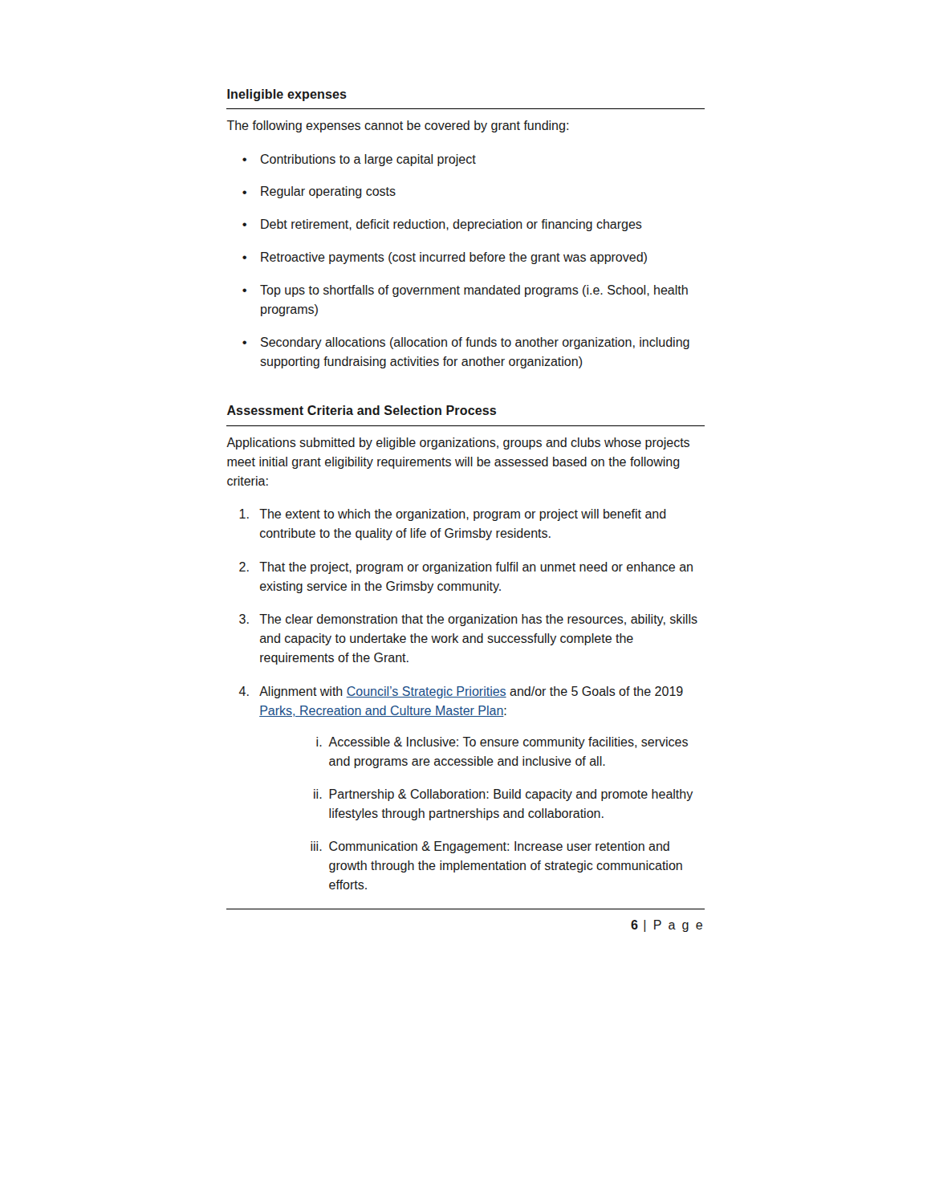Ineligible expenses
The following expenses cannot be covered by grant funding:
Contributions to a large capital project
Regular operating costs
Debt retirement, deficit reduction, depreciation or financing charges
Retroactive payments (cost incurred before the grant was approved)
Top ups to shortfalls of government mandated programs (i.e. School, health programs)
Secondary allocations (allocation of funds to another organization, including supporting fundraising activities for another organization)
Assessment Criteria and Selection Process
Applications submitted by eligible organizations, groups and clubs whose projects meet initial grant eligibility requirements will be assessed based on the following criteria:
The extent to which the organization, program or project will benefit and contribute to the quality of life of Grimsby residents.
That the project, program or organization fulfil an unmet need or enhance an existing service in the Grimsby community.
The clear demonstration that the organization has the resources, ability, skills and capacity to undertake the work and successfully complete the requirements of the Grant.
Alignment with Council’s Strategic Priorities and/or the 5 Goals of the 2019 Parks, Recreation and Culture Master Plan:
Accessible & Inclusive: To ensure community facilities, services and programs are accessible and inclusive of all.
Partnership & Collaboration: Build capacity and promote healthy lifestyles through partnerships and collaboration.
Communication & Engagement: Increase user retention and growth through the implementation of strategic communication efforts.
6 | P a g e